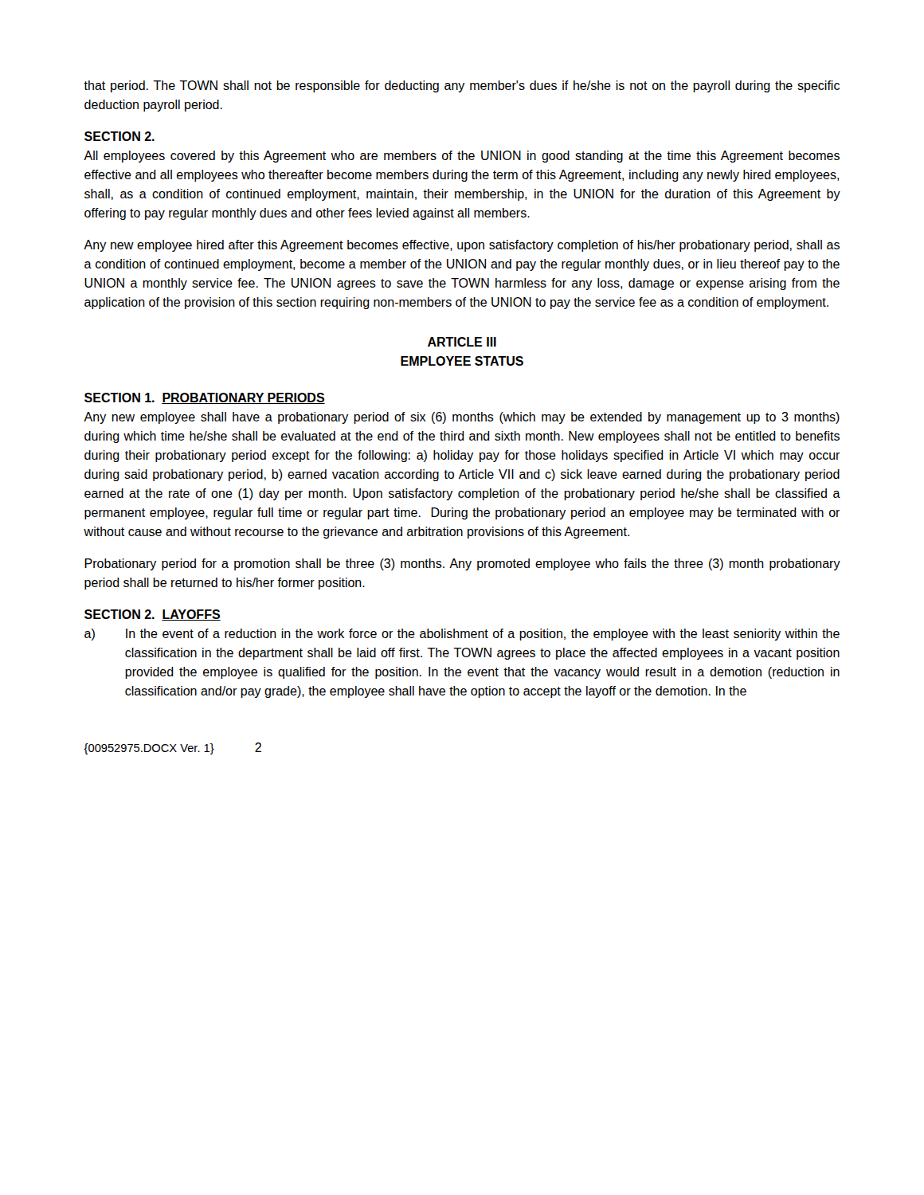that period. The TOWN shall not be responsible for deducting any member's dues if he/she is not on the payroll during the specific deduction payroll period.
SECTION 2.
All employees covered by this Agreement who are members of the UNION in good standing at the time this Agreement becomes effective and all employees who thereafter become members during the term of this Agreement, including any newly hired employees, shall, as a condition of continued employment, maintain, their membership, in the UNION for the duration of this Agreement by offering to pay regular monthly dues and other fees levied against all members.
Any new employee hired after this Agreement becomes effective, upon satisfactory completion of his/her probationary period, shall as a condition of continued employment, become a member of the UNION and pay the regular monthly dues, or in lieu thereof pay to the UNION a monthly service fee. The UNION agrees to save the TOWN harmless for any loss, damage or expense arising from the application of the provision of this section requiring non-members of the UNION to pay the service fee as a condition of employment.
ARTICLE III
EMPLOYEE STATUS
SECTION 1. PROBATIONARY PERIODS
Any new employee shall have a probationary period of six (6) months (which may be extended by management up to 3 months) during which time he/she shall be evaluated at the end of the third and sixth month. New employees shall not be entitled to benefits during their probationary period except for the following: a) holiday pay for those holidays specified in Article VI which may occur during said probationary period, b) earned vacation according to Article VII and c) sick leave earned during the probationary period earned at the rate of one (1) day per month. Upon satisfactory completion of the probationary period he/she shall be classified a permanent employee, regular full time or regular part time. During the probationary period an employee may be terminated with or without cause and without recourse to the grievance and arbitration provisions of this Agreement.
Probationary period for a promotion shall be three (3) months. Any promoted employee who fails the three (3) month probationary period shall be returned to his/her former position.
SECTION 2. LAYOFFS
a)
In the event of a reduction in the work force or the abolishment of a position, the employee with the least seniority within the classification in the department shall be laid off first. The TOWN agrees to place the affected employees in a vacant position provided the employee is qualified for the position. In the event that the vacancy would result in a demotion (reduction in classification and/or pay grade), the employee shall have the option to accept the layoff or the demotion. In the
{00952975.DOCX Ver. 1} 2